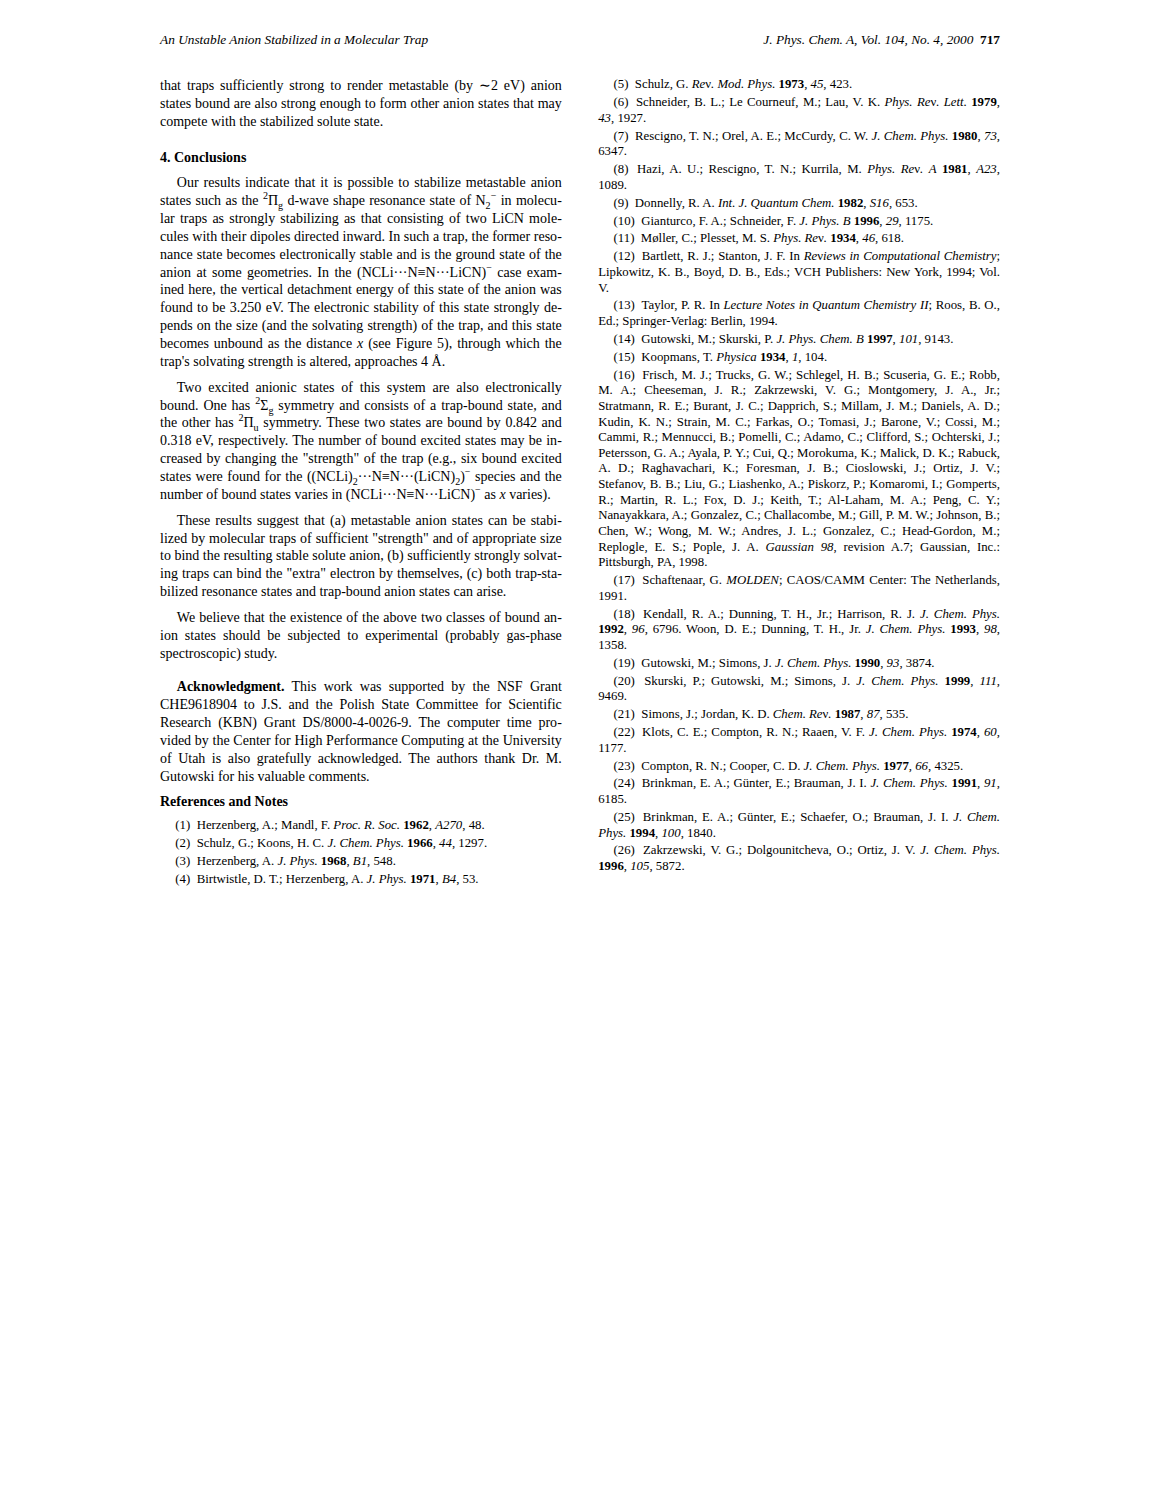An Unstable Anion Stabilized in a Molecular Trap
J. Phys. Chem. A, Vol. 104, No. 4, 2000717
that traps sufficiently strong to render metastable (by ∼2 eV) anion states bound are also strong enough to form other anion states that may compete with the stabilized solute state.
4. Conclusions
Our results indicate that it is possible to stabilize metastable anion states such as the 2Πg d-wave shape resonance state of N2− in molecular traps as strongly stabilizing as that consisting of two LiCN molecules with their dipoles directed inward. In such a trap, the former resonance state becomes electronically stable and is the ground state of the anion at some geometries. In the (NCLi···N≡N···LiCN)− case examined here, the vertical detachment energy of this state of the anion was found to be 3.250 eV. The electronic stability of this state strongly depends on the size (and the solvating strength) of the trap, and this state becomes unbound as the distance x (see Figure 5), through which the trap's solvating strength is altered, approaches 4 Å.
Two excited anionic states of this system are also electronically bound. One has 2Σg symmetry and consists of a trap-bound state, and the other has 2Πu symmetry. These two states are bound by 0.842 and 0.318 eV, respectively. The number of bound excited states may be increased by changing the "strength" of the trap (e.g., six bound excited states were found for the ((NCLi)2···N≡N···(LiCN)2)− species and the number of bound states varies in (NCLi···N≡N···LiCN)− as x varies).
These results suggest that (a) metastable anion states can be stabilized by molecular traps of sufficient "strength" and of appropriate size to bind the resulting stable solute anion, (b) sufficiently strongly solvating traps can bind the "extra" electron by themselves, (c) both trap-stabilized resonance states and trap-bound anion states can arise.
We believe that the existence of the above two classes of bound anion states should be subjected to experimental (probably gas-phase spectroscopic) study.
Acknowledgment. This work was supported by the NSF Grant CHE9618904 to J.S. and the Polish State Committee for Scientific Research (KBN) Grant DS/8000-4-0026-9. The computer time provided by the Center for High Performance Computing at the University of Utah is also gratefully acknowledged. The authors thank Dr. M. Gutowski for his valuable comments.
References and Notes
(1) Herzenberg, A.; Mandl, F. Proc. R. Soc. 1962, A270, 48.
(2) Schulz, G.; Koons, H. C. J. Chem. Phys. 1966, 44, 1297.
(3) Herzenberg, A. J. Phys. 1968, B1, 548.
(4) Birtwistle, D. T.; Herzenberg, A. J. Phys. 1971, B4, 53.
(5) Schulz, G. Reν. Mod. Phys. 1973, 45, 423.
(6) Schneider, B. L.; Le Courneuf, M.; Lau, V. K. Phys. Reν. Lett. 1979, 43, 1927.
(7) Rescigno, T. N.; Orel, A. E.; McCurdy, C. W. J. Chem. Phys. 1980, 73, 6347.
(8) Hazi, A. U.; Rescigno, T. N.; Kurrila, M. Phys. Reν. A 1981, A23, 1089.
(9) Donnelly, R. A. Int. J. Quantum Chem. 1982, S16, 653.
(10) Gianturco, F. A.; Schneider, F. J. Phys. B 1996, 29, 1175.
(11) Møller, C.; Plesset, M. S. Phys. Reν. 1934, 46, 618.
(12) Bartlett, R. J.; Stanton, J. F. In Reνiews in Computational Chemistry; Lipkowitz, K. B., Boyd, D. B., Eds.; VCH Publishers: New York, 1994; Vol. V.
(13) Taylor, P. R. In Lecture Notes in Quantum Chemistry II; Roos, B. O., Ed.; Springer-Verlag: Berlin, 1994.
(14) Gutowski, M.; Skurski, P. J. Phys. Chem. B 1997, 101, 9143.
(15) Koopmans, T. Physica 1934, 1, 104.
(16) Frisch, M. J.; Trucks, G. W.; Schlegel, H. B.; Scuseria, G. E.; Robb, M. A.; Cheeseman, J. R.; Zakrzewski, V. G.; Montgomery, J. A., Jr.; Stratmann, R. E.; Burant, J. C.; Dapprich, S.; Millam, J. M.; Daniels, A. D.; Kudin, K. N.; Strain, M. C.; Farkas, O.; Tomasi, J.; Barone, V.; Cossi, M.; Cammi, R.; Mennucci, B.; Pomelli, C.; Adamo, C.; Clifford, S.; Ochterski, J.; Petersson, G. A.; Ayala, P. Y.; Cui, Q.; Morokuma, K.; Malick, D. K.; Rabuck, A. D.; Raghavachari, K.; Foresman, J. B.; Cioslowski, J.; Ortiz, J. V.; Stefanov, B. B.; Liu, G.; Liashenko, A.; Piskorz, P.; Komaromi, I.; Gomperts, R.; Martin, R. L.; Fox, D. J.; Keith, T.; Al-Laham, M. A.; Peng, C. Y.; Nanayakkara, A.; Gonzalez, C.; Challacombe, M.; Gill, P. M. W.; Johnson, B.; Chen, W.; Wong, M. W.; Andres, J. L.; Gonzalez, C.; Head-Gordon, M.; Replogle, E. S.; Pople, J. A. Gaussian 98, revision A.7; Gaussian, Inc.: Pittsburgh, PA, 1998.
(17) Schaftenaar, G. MOLDEN; CAOS/CAMM Center: The Netherlands, 1991.
(18) Kendall, R. A.; Dunning, T. H., Jr.; Harrison, R. J. J. Chem. Phys. 1992, 96, 6796. Woon, D. E.; Dunning, T. H., Jr. J. Chem. Phys. 1993, 98, 1358.
(19) Gutowski, M.; Simons, J. J. Chem. Phys. 1990, 93, 3874.
(20) Skurski, P.; Gutowski, M.; Simons, J. J. Chem. Phys. 1999, 111, 9469.
(21) Simons, J.; Jordan, K. D. Chem. Reν. 1987, 87, 535.
(22) Klots, C. E.; Compton, R. N.; Raaen, V. F. J. Chem. Phys. 1974, 60, 1177.
(23) Compton, R. N.; Cooper, C. D. J. Chem. Phys. 1977, 66, 4325.
(24) Brinkman, E. A.; Günter, E.; Brauman, J. I. J. Chem. Phys. 1991, 91, 6185.
(25) Brinkman, E. A.; Günter, E.; Schaefer, O.; Brauman, J. I. J. Chem. Phys. 1994, 100, 1840.
(26) Zakrzewski, V. G.; Dolgounitcheva, O.; Ortiz, J. V. J. Chem. Phys. 1996, 105, 5872.